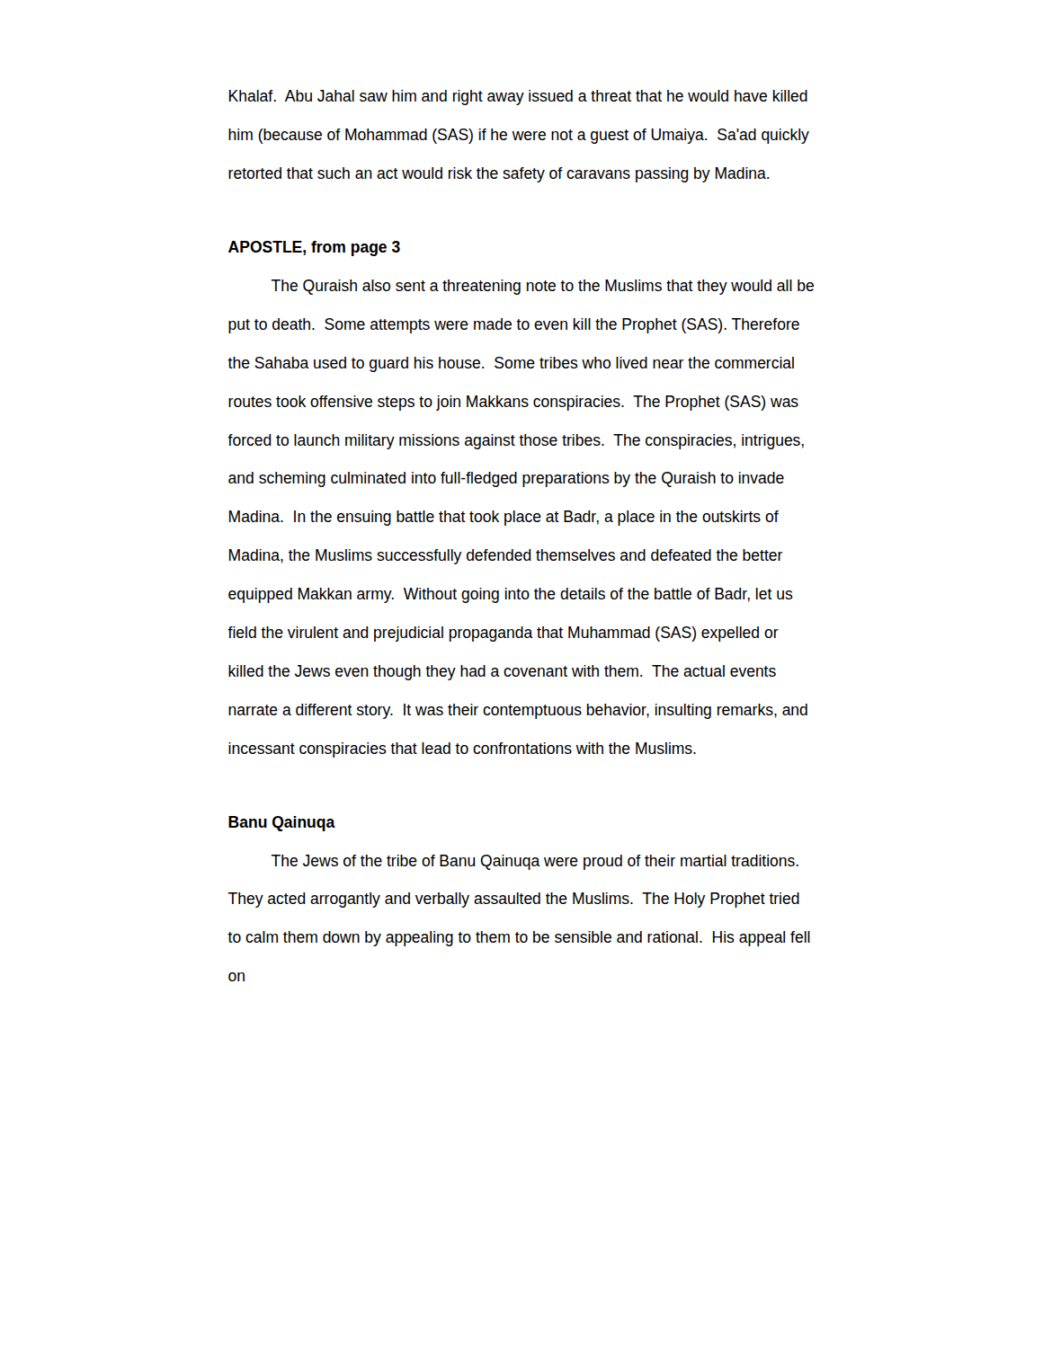Khalaf. Abu Jahal saw him and right away issued a threat that he would have killed him (because of Mohammad (SAS) if he were not a guest of Umaiya. Sa'ad quickly retorted that such an act would risk the safety of caravans passing by Madina.
APOSTLE, from page 3
The Quraish also sent a threatening note to the Muslims that they would all be put to death. Some attempts were made to even kill the Prophet (SAS). Therefore the Sahaba used to guard his house. Some tribes who lived near the commercial routes took offensive steps to join Makkans conspiracies. The Prophet (SAS) was forced to launch military missions against those tribes. The conspiracies, intrigues, and scheming culminated into full-fledged preparations by the Quraish to invade Madina. In the ensuing battle that took place at Badr, a place in the outskirts of Madina, the Muslims successfully defended themselves and defeated the better equipped Makkan army. Without going into the details of the battle of Badr, let us field the virulent and prejudicial propaganda that Muhammad (SAS) expelled or killed the Jews even though they had a covenant with them. The actual events narrate a different story. It was their contemptuous behavior, insulting remarks, and incessant conspiracies that lead to confrontations with the Muslims.
Banu Qainuqa
The Jews of the tribe of Banu Qainuqa were proud of their martial traditions. They acted arrogantly and verbally assaulted the Muslims. The Holy Prophet tried to calm them down by appealing to them to be sensible and rational. His appeal fell on